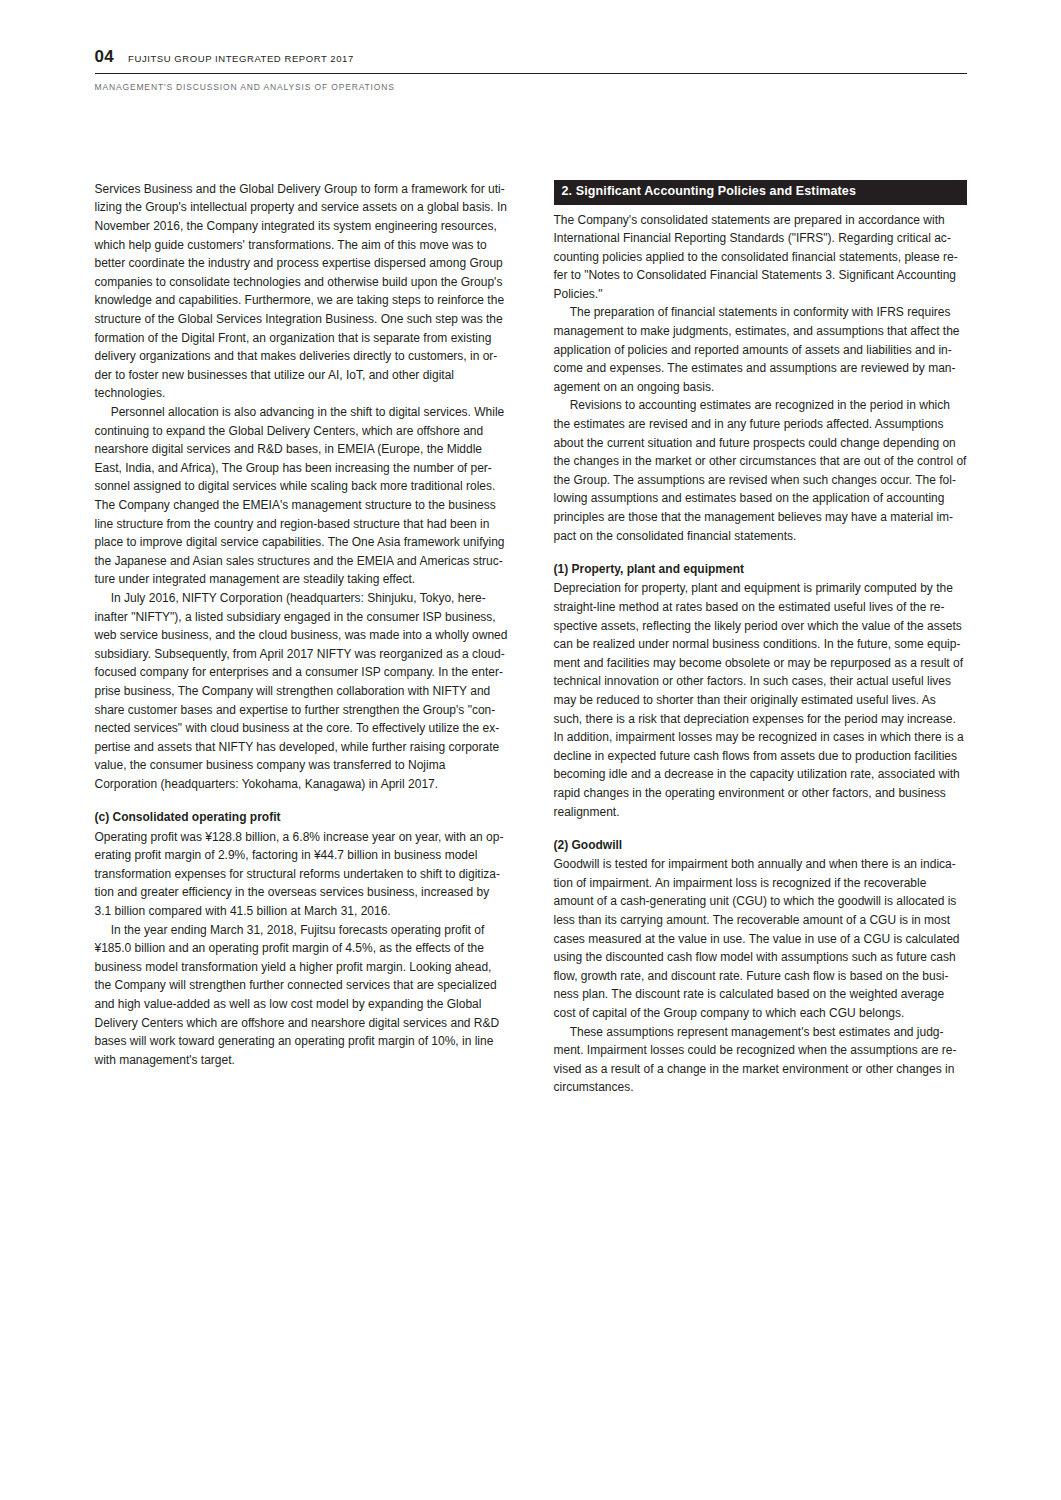04 Fujitsu Group Integrated Report 2017
Management's Discussion and Analysis of Operations
Services Business and the Global Delivery Group to form a framework for utilizing the Group's intellectual property and service assets on a global basis. In November 2016, the Company integrated its system engineering resources, which help guide customers' transformations. The aim of this move was to better coordinate the industry and process expertise dispersed among Group companies to consolidate technologies and otherwise build upon the Group's knowledge and capabilities. Furthermore, we are taking steps to reinforce the structure of the Global Services Integration Business. One such step was the formation of the Digital Front, an organization that is separate from existing delivery organizations and that makes deliveries directly to customers, in order to foster new businesses that utilize our AI, IoT, and other digital technologies.
Personnel allocation is also advancing in the shift to digital services. While continuing to expand the Global Delivery Centers, which are offshore and nearshore digital services and R&D bases, in EMEIA (Europe, the Middle East, India, and Africa), The Group has been increasing the number of personnel assigned to digital services while scaling back more traditional roles. The Company changed the EMEIA's management structure to the business line structure from the country and region-based structure that had been in place to improve digital service capabilities. The One Asia framework unifying the Japanese and Asian sales structures and the EMEIA and Americas structure under integrated management are steadily taking effect.
In July 2016, NIFTY Corporation (headquarters: Shinjuku, Tokyo, hereinafter "NIFTY"), a listed subsidiary engaged in the consumer ISP business, web service business, and the cloud business, was made into a wholly owned subsidiary. Subsequently, from April 2017 NIFTY was reorganized as a cloud-focused company for enterprises and a consumer ISP company. In the enterprise business, The Company will strengthen collaboration with NIFTY and share customer bases and expertise to further strengthen the Group's "connected services" with cloud business at the core. To effectively utilize the expertise and assets that NIFTY has developed, while further raising corporate value, the consumer business company was transferred to Nojima Corporation (headquarters: Yokohama, Kanagawa) in April 2017.
(c) Consolidated operating profit
Operating profit was ¥128.8 billion, a 6.8% increase year on year, with an operating profit margin of 2.9%, factoring in ¥44.7 billion in business model transformation expenses for structural reforms undertaken to shift to digitization and greater efficiency in the overseas services business, increased by 3.1 billion compared with 41.5 billion at March 31, 2016.
In the year ending March 31, 2018, Fujitsu forecasts operating profit of ¥185.0 billion and an operating profit margin of 4.5%, as the effects of the business model transformation yield a higher profit margin. Looking ahead, the Company will strengthen further connected services that are specialized and high value-added as well as low cost model by expanding the Global Delivery Centers which are offshore and nearshore digital services and R&D bases will work toward generating an operating profit margin of 10%, in line with management's target.
2. Significant Accounting Policies and Estimates
The Company's consolidated statements are prepared in accordance with International Financial Reporting Standards ("IFRS"). Regarding critical accounting policies applied to the consolidated financial statements, please refer to "Notes to Consolidated Financial Statements 3. Significant Accounting Policies."
The preparation of financial statements in conformity with IFRS requires management to make judgments, estimates, and assumptions that affect the application of policies and reported amounts of assets and liabilities and income and expenses. The estimates and assumptions are reviewed by management on an ongoing basis.
Revisions to accounting estimates are recognized in the period in which the estimates are revised and in any future periods affected. Assumptions about the current situation and future prospects could change depending on the changes in the market or other circumstances that are out of the control of the Group. The assumptions are revised when such changes occur. The following assumptions and estimates based on the application of accounting principles are those that the management believes may have a material impact on the consolidated financial statements.
(1) Property, plant and equipment
Depreciation for property, plant and equipment is primarily computed by the straight-line method at rates based on the estimated useful lives of the respective assets, reflecting the likely period over which the value of the assets can be realized under normal business conditions. In the future, some equipment and facilities may become obsolete or may be repurposed as a result of technical innovation or other factors. In such cases, their actual useful lives may be reduced to shorter than their originally estimated useful lives. As such, there is a risk that depreciation expenses for the period may increase. In addition, impairment losses may be recognized in cases in which there is a decline in expected future cash flows from assets due to production facilities becoming idle and a decrease in the capacity utilization rate, associated with rapid changes in the operating environment or other factors, and business realignment.
(2) Goodwill
Goodwill is tested for impairment both annually and when there is an indication of impairment. An impairment loss is recognized if the recoverable amount of a cash-generating unit (CGU) to which the goodwill is allocated is less than its carrying amount. The recoverable amount of a CGU is in most cases measured at the value in use. The value in use of a CGU is calculated using the discounted cash flow model with assumptions such as future cash flow, growth rate, and discount rate. Future cash flow is based on the business plan. The discount rate is calculated based on the weighted average cost of capital of the Group company to which each CGU belongs.
These assumptions represent management's best estimates and judgment. Impairment losses could be recognized when the assumptions are revised as a result of a change in the market environment or other changes in circumstances.